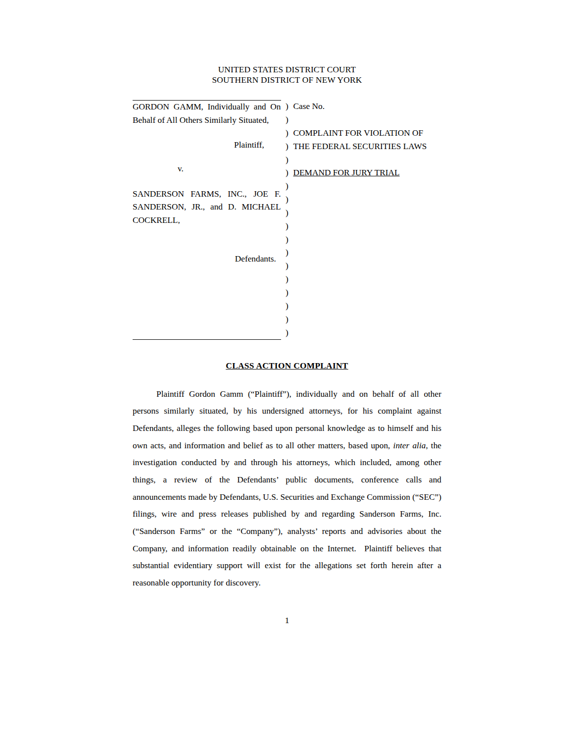UNITED STATES DISTRICT COURT
SOUTHERN DISTRICT OF NEW YORK
| GORDON GAMM, Individually and On Behalf of All Others Similarly Situated, Plaintiff, v. SANDERSON FARMS, INC., JOE F. SANDERSON, JR., and D. MICHAEL COCKRELL, Defendants. | ) ) ) ) ) ) ) ) ) ) ) ) ) ) ) ) ) ) | Case No. COMPLAINT FOR VIOLATION OF THE FEDERAL SECURITIES LAWS DEMAND FOR JURY TRIAL |
CLASS ACTION COMPLAINT
Plaintiff Gordon Gamm (“Plaintiff”), individually and on behalf of all other persons similarly situated, by his undersigned attorneys, for his complaint against Defendants, alleges the following based upon personal knowledge as to himself and his own acts, and information and belief as to all other matters, based upon, inter alia, the investigation conducted by and through his attorneys, which included, among other things, a review of the Defendants’ public documents, conference calls and announcements made by Defendants, U.S. Securities and Exchange Commission (“SEC”) filings, wire and press releases published by and regarding Sanderson Farms, Inc. (“Sanderson Farms” or the “Company”), analysts’ reports and advisories about the Company, and information readily obtainable on the Internet. Plaintiff believes that substantial evidentiary support will exist for the allegations set forth herein after a reasonable opportunity for discovery.
1